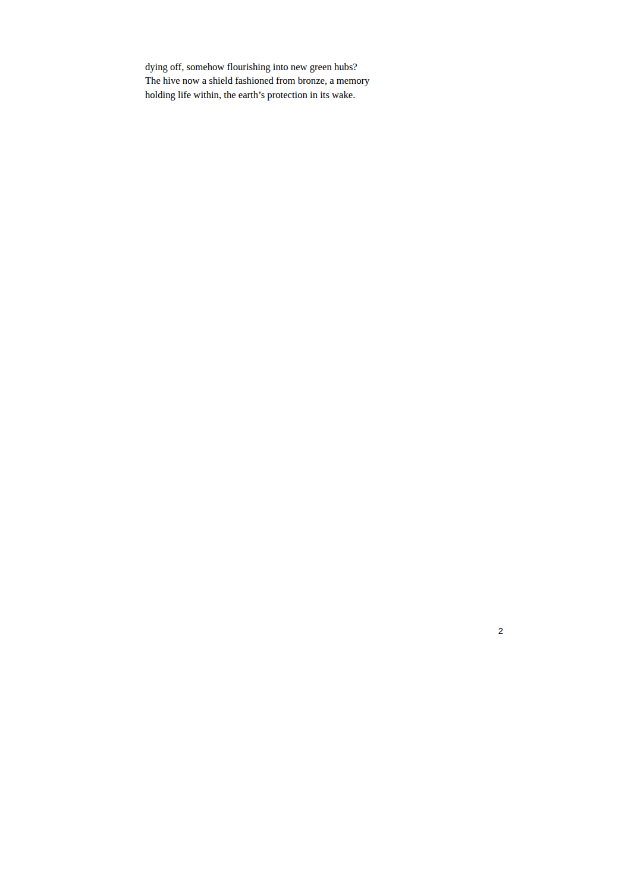dying off, somehow flourishing into new green hubs? The hive now a shield fashioned from bronze, a memory holding life within, the earth’s protection in its wake.
2